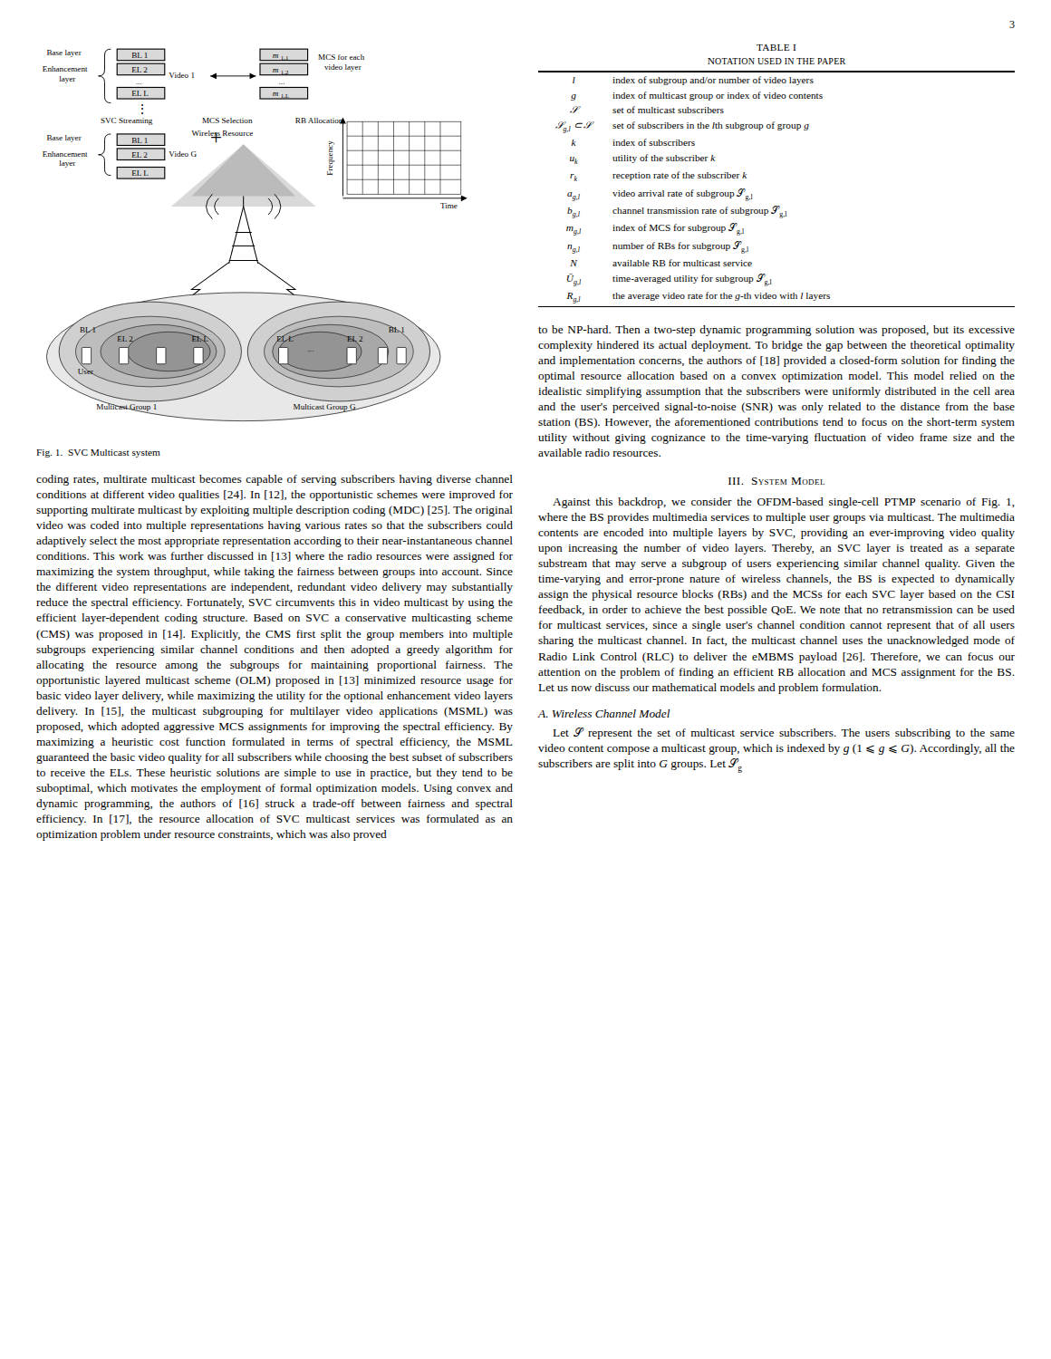3
Base layer BL 1 Enhancement layer EL 2 ... EL L Video 1 m1,1 m1,2 ... m1,L MCS for each video layer ⋮ SVC Streaming MCS Selection RB Allocation Base layer BL 1 Enhancement layer EL 2 EL L Video G + Wireless Resource Frequency Time BL 1 EL 2 EL L BL 1 EL 2 EL L ... User Multicast Group 1 Multicast Group G
Fig. 1. SVC Multicast system
coding rates, multirate multicast becomes capable of serving subscribers having diverse channel conditions at different video qualities [24]. In [12], the opportunistic schemes were improved for supporting multirate multicast by exploiting multiple description coding (MDC) [25]. The original video was coded into multiple representations having various rates so that the subscribers could adaptively select the most appropriate representation according to their near-instantaneous channel conditions. This work was further discussed in [13] where the radio resources were assigned for maximizing the system throughput, while taking the fairness between groups into account. Since the different video representations are independent, redundant video delivery may substantially reduce the spectral efficiency. Fortunately, SVC circumvents this in video multicast by using the efficient layer-dependent coding structure. Based on SVC a conservative multicasting scheme (CMS) was proposed in [14]. Explicitly, the CMS first split the group members into multiple subgroups experiencing similar channel conditions and then adopted a greedy algorithm for allocating the resource among the subgroups for maintaining proportional fairness. The opportunistic layered multicast scheme (OLM) proposed in [13] minimized resource usage for basic video layer delivery, while maximizing the utility for the optional enhancement video layers delivery. In [15], the multicast subgrouping for multilayer video applications (MSML) was proposed, which adopted aggressive MCS assignments for improving the spectral efficiency. By maximizing a heuristic cost function formulated in terms of spectral efficiency, the MSML guaranteed the basic video quality for all subscribers while choosing the best subset of subscribers to receive the ELs. These heuristic solutions are simple to use in practice, but they tend to be suboptimal, which motivates the employment of formal optimization models. Using convex and dynamic programming, the authors of [16] struck a trade-off between fairness and spectral efficiency. In [17], the resource allocation of SVC multicast services was formulated as an optimization problem under resource constraints, which was also proved
TABLE I
NOTATION USED IN THE PAPER
| l | index of subgroup and/or number of video layers |
| g | index of multicast group or index of video contents |
| 𝒮 | set of multicast subscribers |
| 𝒮 g,l ⊂ 𝒮 | set of subscribers in the l th subgroup of group g |
| k | index of subscribers |
| u k | utility of the subscriber k |
| r k | reception rate of the subscriber k |
| a g,l | video arrival rate of subgroup 𝒮 g,l |
| b g,l | channel transmission rate of subgroup 𝒮 g,l |
| m g,l | index of MCS for subgroup 𝒮 g,l |
| n g,l | number of RBs for subgroup 𝒮 g,l |
| N | available RB for multicast service |
| Ū g,l | time-averaged utility for subgroup 𝒮 g,l |
| R g,l | the average video rate for the g -th video with l layers |
to be NP-hard. Then a two-step dynamic programming solution was proposed, but its excessive complexity hindered its actual deployment. To bridge the gap between the theoretical optimality and implementation concerns, the authors of [18] provided a closed-form solution for finding the optimal resource allocation based on a convex optimization model. This model relied on the idealistic simplifying assumption that the subscribers were uniformly distributed in the cell area and the user's perceived signal-to-noise (SNR) was only related to the distance from the base station (BS). However, the aforementioned contributions tend to focus on the short-term system utility without giving cognizance to the time-varying fluctuation of video frame size and the available radio resources.
III. System Model
Against this backdrop, we consider the OFDM-based single-cell PTMP scenario of Fig. 1, where the BS provides multimedia services to multiple user groups via multicast. The multimedia contents are encoded into multiple layers by SVC, providing an ever-improving video quality upon increasing the number of video layers. Thereby, an SVC layer is treated as a separate substream that may serve a subgroup of users experiencing similar channel quality. Given the time-varying and error-prone nature of wireless channels, the BS is expected to dynamically assign the physical resource blocks (RBs) and the MCSs for each SVC layer based on the CSI feedback, in order to achieve the best possible QoE. We note that no retransmission can be used for multicast services, since a single user's channel condition cannot represent that of all users sharing the multicast channel. In fact, the multicast channel uses the unacknowledged mode of Radio Link Control (RLC) to deliver the eMBMS payload [26]. Therefore, we can focus our attention on the problem of finding an efficient RB allocation and MCS assignment for the BS. Let us now discuss our mathematical models and problem formulation.
A. Wireless Channel Model
Let 𝒮 represent the set of multicast service subscribers. The users subscribing to the same video content compose a multicast group, which is indexed by g (1 ⩽ g ⩽ G). Accordingly, all the subscribers are split into G groups. Let 𝒮g